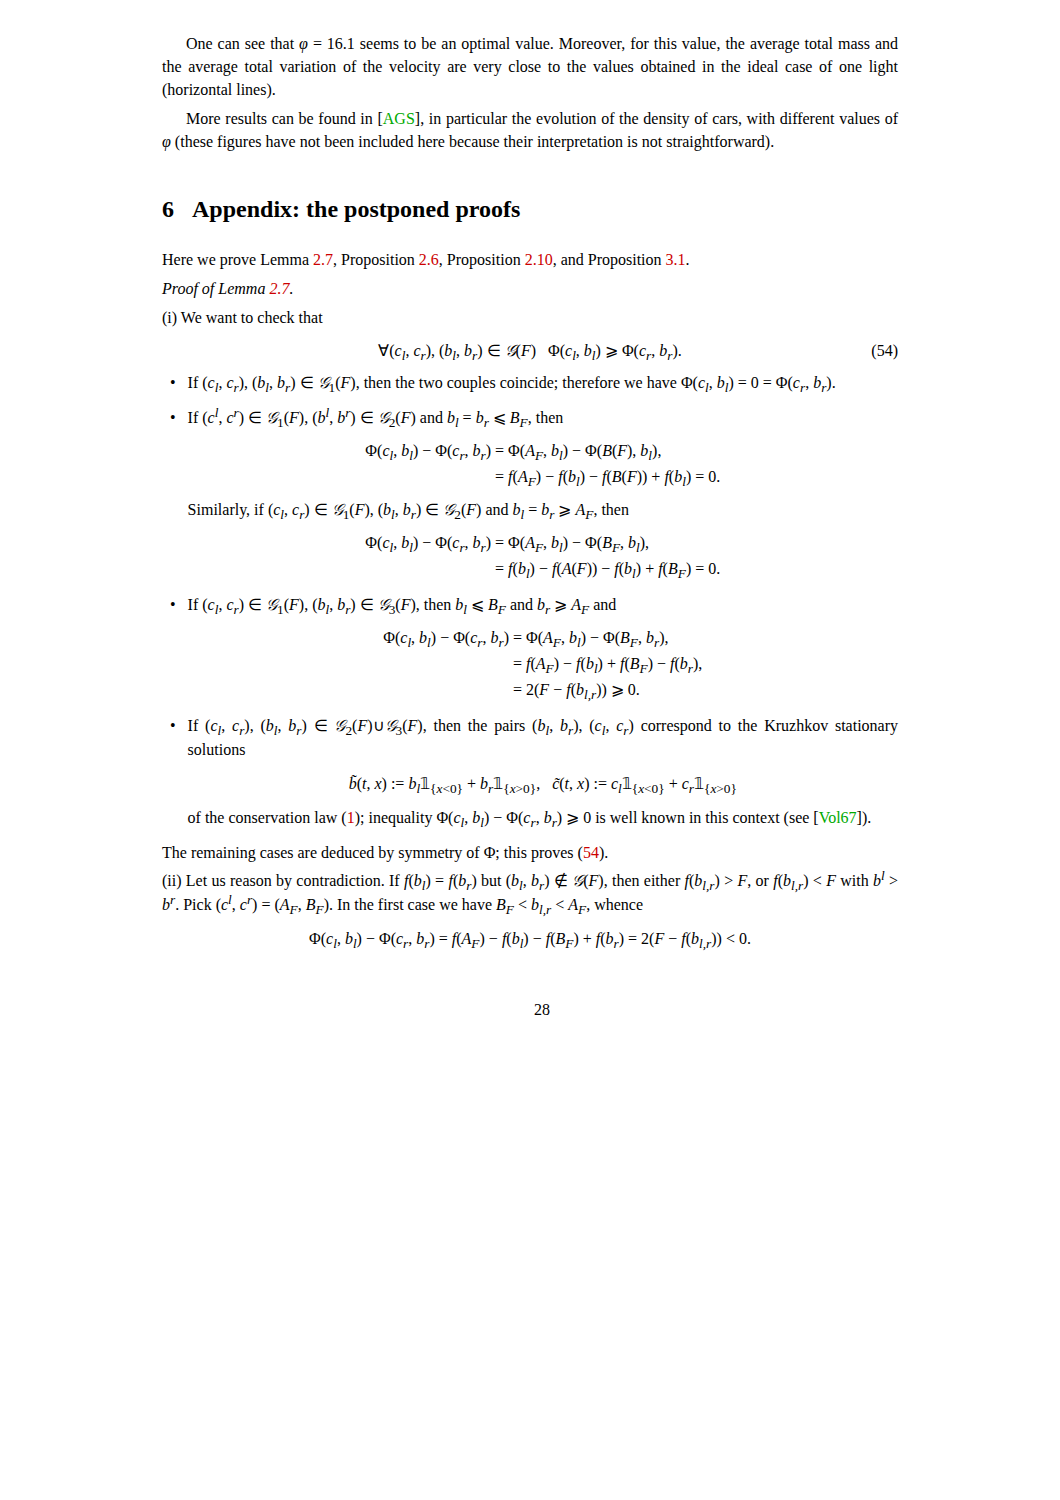One can see that φ = 16.1 seems to be an optimal value. Moreover, for this value, the average total mass and the average total variation of the velocity are very close to the values obtained in the ideal case of one light (horizontal lines).
More results can be found in [AGS], in particular the evolution of the density of cars, with different values of φ (these figures have not been included here because their interpretation is not straightforward).
6 Appendix: the postponed proofs
Here we prove Lemma 2.7, Proposition 2.6, Proposition 2.10, and Proposition 3.1.
Proof of Lemma 2.7.
(i) We want to check that
∀(cl, cr), (bl, br) ∈ 𝒢(F) Φ(cl, bl) ⩾ Φ(cr, br). (54)
If (cl, cr), (bl, br) ∈ 𝒢1(F), then the two couples coincide; therefore we have Φ(cl, bl) = 0 = Φ(cr, br).
If (cl, cr) ∈ 𝒢1(F), (bl, br) ∈ 𝒢2(F) and bl = br ⩽ BF, then
Φ(cl, bl) − Φ(cr, br) = Φ(AF, bl) − Φ(B(F), bl),
= f(AF) − f(bl) − f(B(F)) + f(bl) = 0.
Similarly, if (cl, cr) ∈ 𝒢1(F), (bl, br) ∈ 𝒢2(F) and bl = br ⩾ AF, then
Φ(cl, bl) − Φ(cr, br) = Φ(AF, bl) − Φ(BF, bl),
= f(bl) − f(A(F)) − f(bl) + f(BF) = 0.
If (cl, cr) ∈ 𝒢1(F), (bl, br) ∈ 𝒢3(F), then bl ⩽ BF and br ⩾ AF and
Φ(cl, bl) − Φ(cr, br) = Φ(AF, bl) − Φ(BF, br),
= f(AF) − f(bl) + f(BF) − f(br),
= 2(F − f(bl,r)) ⩾ 0.
If (cl, cr), (bl, br) ∈ 𝒢2(F)∪𝒢3(F), then the pairs (bl, br), (cl, cr) correspond to the Kruzhkov stationary solutions
b̃(t, x) := bl𝟙{x<0} + br𝟙{x>0}, c̃(t, x) := cl𝟙{x<0} + cr𝟙{x>0}
of the conservation law (1); inequality Φ(cl, bl) − Φ(cr, br) ⩾ 0 is well known in this context (see [Vol67]).
The remaining cases are deduced by symmetry of Φ; this proves (54).
(ii) Let us reason by contradiction. If f(bl) = f(br) but (bl, br) ∉ 𝒢(F), then either f(bl,r) > F, or f(bl,r) < F with bl > br. Pick (cl, cr) = (AF, BF). In the first case we have BF < bl,r < AF, whence
Φ(cl, bl) − Φ(cr, br) = f(AF) − f(bl) − f(BF) + f(br) = 2(F − f(bl,r)) < 0.
28